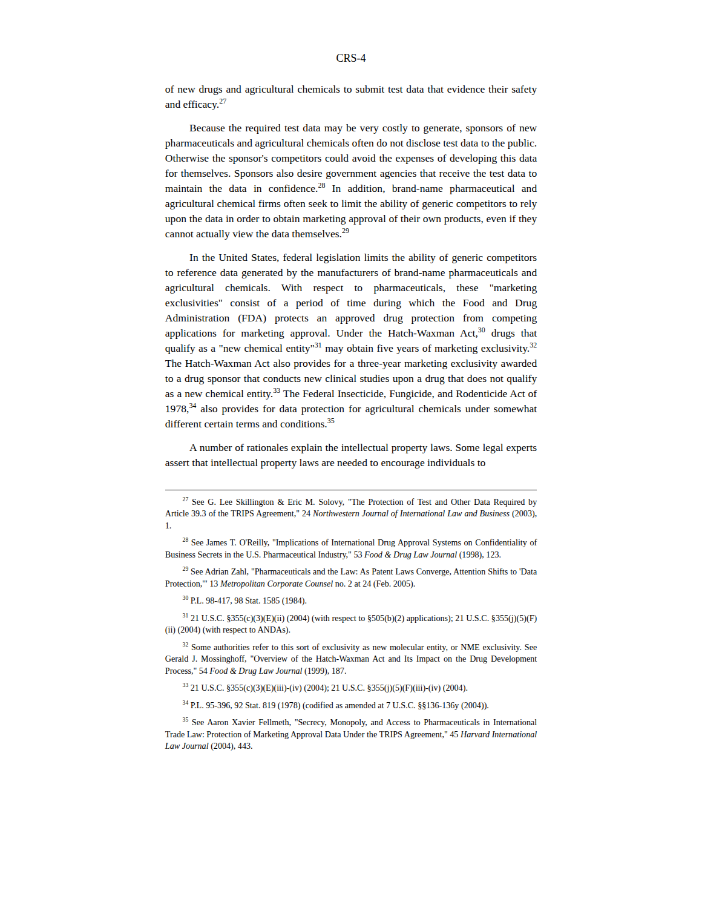CRS-4
of new drugs and agricultural chemicals to submit test data that evidence their safety and efficacy.27
Because the required test data may be very costly to generate, sponsors of new pharmaceuticals and agricultural chemicals often do not disclose test data to the public. Otherwise the sponsor's competitors could avoid the expenses of developing this data for themselves. Sponsors also desire government agencies that receive the test data to maintain the data in confidence.28 In addition, brand-name pharmaceutical and agricultural chemical firms often seek to limit the ability of generic competitors to rely upon the data in order to obtain marketing approval of their own products, even if they cannot actually view the data themselves.29
In the United States, federal legislation limits the ability of generic competitors to reference data generated by the manufacturers of brand-name pharmaceuticals and agricultural chemicals. With respect to pharmaceuticals, these "marketing exclusivities" consist of a period of time during which the Food and Drug Administration (FDA) protects an approved drug protection from competing applications for marketing approval. Under the Hatch-Waxman Act,30 drugs that qualify as a "new chemical entity"31 may obtain five years of marketing exclusivity.32 The Hatch-Waxman Act also provides for a three-year marketing exclusivity awarded to a drug sponsor that conducts new clinical studies upon a drug that does not qualify as a new chemical entity.33 The Federal Insecticide, Fungicide, and Rodenticide Act of 1978,34 also provides for data protection for agricultural chemicals under somewhat different certain terms and conditions.35
A number of rationales explain the intellectual property laws. Some legal experts assert that intellectual property laws are needed to encourage individuals to
27 See G. Lee Skillington & Eric M. Solovy, "The Protection of Test and Other Data Required by Article 39.3 of the TRIPS Agreement," 24 Northwestern Journal of International Law and Business (2003), 1.
28 See James T. O'Reilly, "Implications of International Drug Approval Systems on Confidentiality of Business Secrets in the U.S. Pharmaceutical Industry," 53 Food & Drug Law Journal (1998), 123.
29 See Adrian Zahl, "Pharmaceuticals and the Law: As Patent Laws Converge, Attention Shifts to 'Data Protection,'" 13 Metropolitan Corporate Counsel no. 2 at 24 (Feb. 2005).
30 P.L. 98-417, 98 Stat. 1585 (1984).
31 21 U.S.C. §355(c)(3)(E)(ii) (2004) (with respect to §505(b)(2) applications); 21 U.S.C. §355(j)(5)(F)(ii) (2004) (with respect to ANDAs).
32 Some authorities refer to this sort of exclusivity as new molecular entity, or NME exclusivity. See Gerald J. Mossinghoff, "Overview of the Hatch-Waxman Act and Its Impact on the Drug Development Process," 54 Food & Drug Law Journal (1999), 187.
33 21 U.S.C. §355(c)(3)(E)(iii)-(iv) (2004); 21 U.S.C. §355(j)(5)(F)(iii)-(iv) (2004).
34 P.L. 95-396, 92 Stat. 819 (1978) (codified as amended at 7 U.S.C. §§136-136y (2004)).
35 See Aaron Xavier Fellmeth, "Secrecy, Monopoly, and Access to Pharmaceuticals in International Trade Law: Protection of Marketing Approval Data Under the TRIPS Agreement," 45 Harvard International Law Journal (2004), 443.